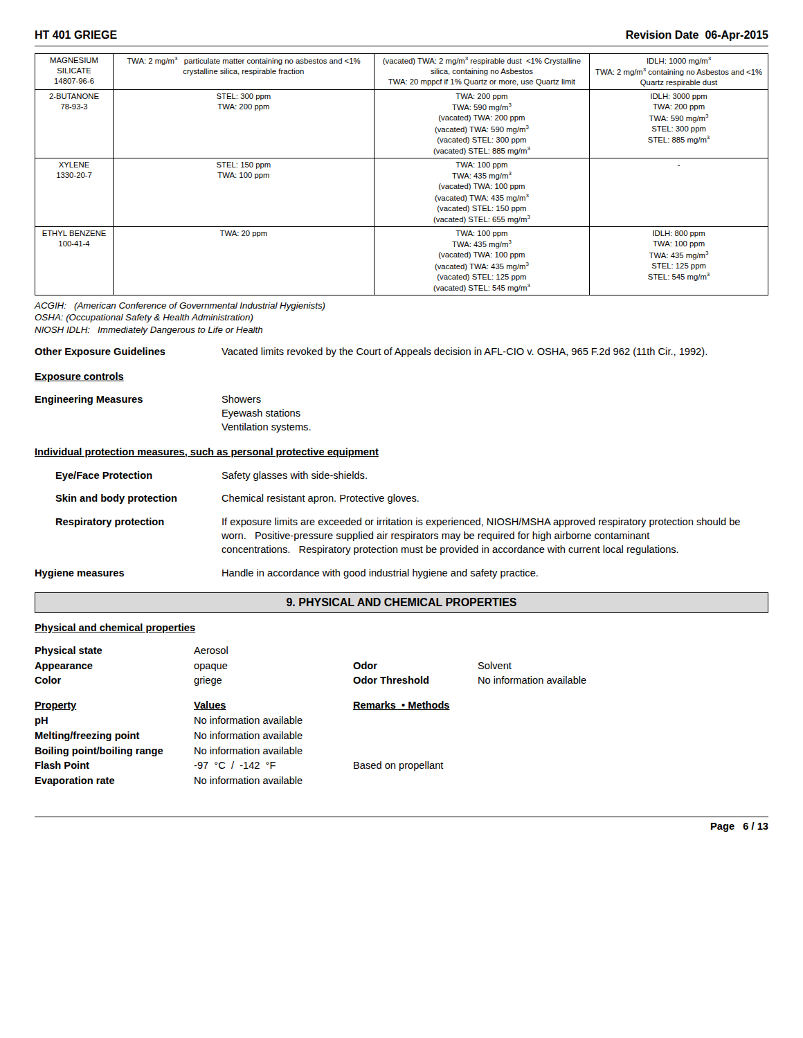HT 401 GRIEGE Revision Date 06-Apr-2015
| MAGNESIUM SILICATE 14807-96-6 | TWA: 2 mg/m 3 particulate matter containing no asbestos and <1% crystalline silica, respirable fraction | (vacated) TWA: 2 mg/m 3 respirable dust <1% Crystalline silica, containing no Asbestos TWA: 20 mppcf if 1% Quartz or more, use Quartz limit | IDLH: 1000 mg/m 3 TWA: 2 mg/m 3 containing no Asbestos and <1% Quartz respirable dust |
| 2-BUTANONE 78-93-3 | STEL: 300 ppm TWA: 200 ppm | TWA: 200 ppm TWA: 590 mg/m 3 (vacated) TWA: 200 ppm (vacated) TWA: 590 mg/m 3 (vacated) STEL: 300 ppm (vacated) STEL: 885 mg/m 3 | IDLH: 3000 ppm TWA: 200 ppm TWA: 590 mg/m 3 STEL: 300 ppm STEL: 885 mg/m 3 |
| XYLENE 1330-20-7 | STEL: 150 ppm TWA: 100 ppm | TWA: 100 ppm TWA: 435 mg/m 3 (vacated) TWA: 100 ppm (vacated) TWA: 435 mg/m 3 (vacated) STEL: 150 ppm (vacated) STEL: 655 mg/m 3 | - |
| ETHYL BENZENE 100-41-4 | TWA: 20 ppm | TWA: 100 ppm TWA: 435 mg/m 3 (vacated) TWA: 100 ppm (vacated) TWA: 435 mg/m 3 (vacated) STEL: 125 ppm (vacated) STEL: 545 mg/m 3 | IDLH: 800 ppm TWA: 100 ppm TWA: 435 mg/m 3 STEL: 125 ppm STEL: 545 mg/m 3 |
ACGIH: (American Conference of Governmental Industrial Hygienists)
OSHA: (Occupational Safety & Health Administration)
NIOSH IDLH: Immediately Dangerous to Life or Health
Other Exposure Guidelines
Vacated limits revoked by the Court of Appeals decision in AFL-CIO v. OSHA, 965 F.2d 962 (11th Cir., 1992).
Exposure controls
Engineering Measures
Showers
Eyewash stations
Ventilation systems.
Individual protection measures, such as personal protective equipment
Eye/Face Protection
Safety glasses with side-shields.
Skin and body protection
Chemical resistant apron. Protective gloves.
Respiratory protection
If exposure limits are exceeded or irritation is experienced, NIOSH/MSHA approved respiratory protection should be worn. Positive-pressure supplied air respirators may be required for high airborne contaminant concentrations. Respiratory protection must be provided in accordance with current local regulations.
Hygiene measures
Handle in accordance with good industrial hygiene and safety practice.
9. PHYSICAL AND CHEMICAL PROPERTIES
Physical and chemical properties
| Physical state | Aerosol | | |
| Appearance | opaque | Odor | Solvent |
| Color | griege | Odor Threshold | No information available |
| Property | Values | Remarks • Methods |
| pH | No information available | |
| Melting/freezing point | No information available | |
| Boiling point/boiling range | No information available | |
| Flash Point | -97 °C / -142 °F | Based on propellant |
| Evaporation rate | No information available | |
Page 6 / 13